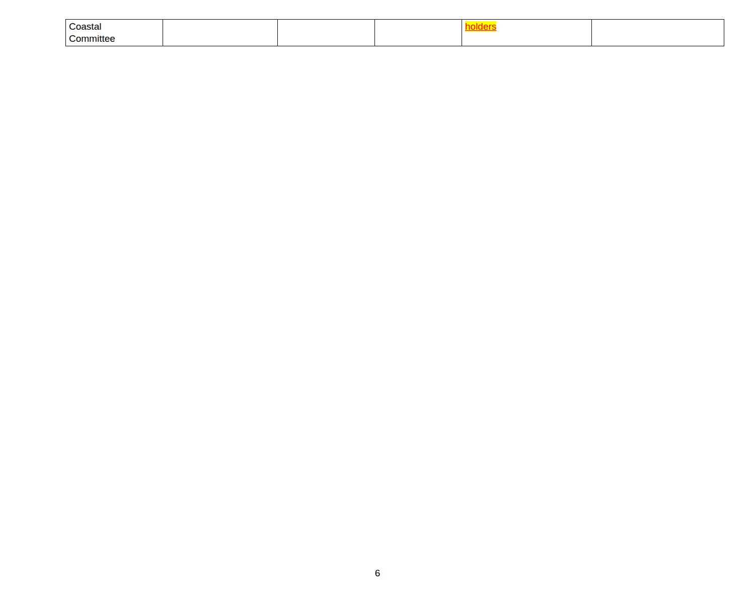| Coastal Committee | | | | holders | |
6